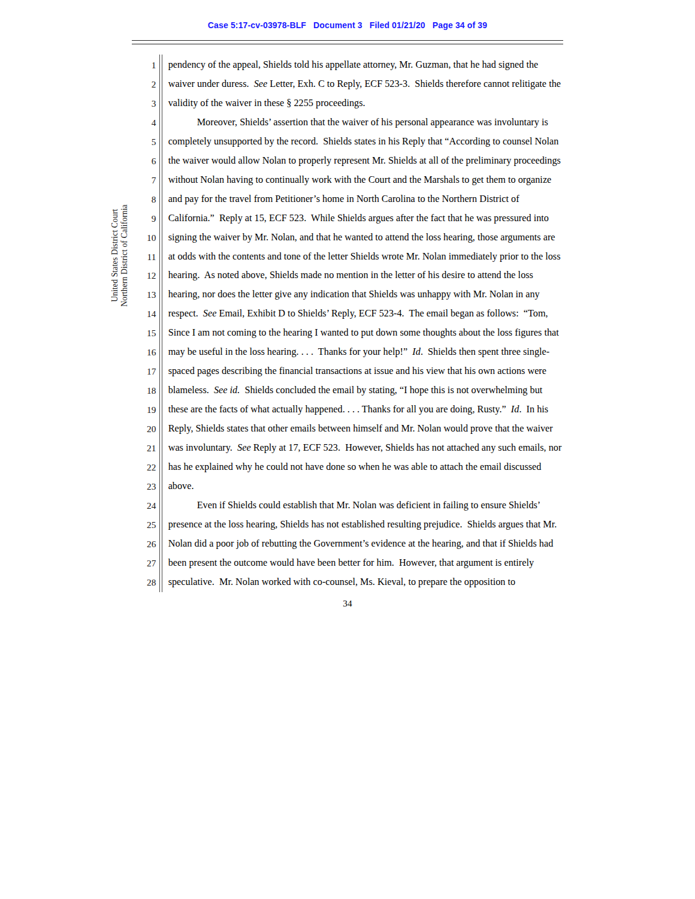Case 5:17-cv-03978-BLF Document 3 Filed 01/21/20 Page 34 of 39
United States District Court
Northern District of California
1
2
3
4
5
6
7
8
9
10
11
12
13
14
15
16
17
18
19
20
21
22
23
24
25
26
27
28
pendency of the appeal, Shields told his appellate attorney, Mr. Guzman, that he had signed the waiver under duress. See Letter, Exh. C to Reply, ECF 523-3. Shields therefore cannot relitigate the validity of the waiver in these § 2255 proceedings.
Moreover, Shields’ assertion that the waiver of his personal appearance was involuntary is completely unsupported by the record. Shields states in his Reply that “According to counsel Nolan the waiver would allow Nolan to properly represent Mr. Shields at all of the preliminary proceedings without Nolan having to continually work with the Court and the Marshals to get them to organize and pay for the travel from Petitioner’s home in North Carolina to the Northern District of California.” Reply at 15, ECF 523. While Shields argues after the fact that he was pressured into signing the waiver by Mr. Nolan, and that he wanted to attend the loss hearing, those arguments are at odds with the contents and tone of the letter Shields wrote Mr. Nolan immediately prior to the loss hearing. As noted above, Shields made no mention in the letter of his desire to attend the loss hearing, nor does the letter give any indication that Shields was unhappy with Mr. Nolan in any respect. See Email, Exhibit D to Shields’ Reply, ECF 523-4. The email began as follows: “Tom, Since I am not coming to the hearing I wanted to put down some thoughts about the loss figures that may be useful in the loss hearing. . . . Thanks for your help!” Id. Shields then spent three single-spaced pages describing the financial transactions at issue and his view that his own actions were blameless. See id. Shields concluded the email by stating, “I hope this is not overwhelming but these are the facts of what actually happened. . . . Thanks for all you are doing, Rusty.” Id. In his Reply, Shields states that other emails between himself and Mr. Nolan would prove that the waiver was involuntary. See Reply at 17, ECF 523. However, Shields has not attached any such emails, nor has he explained why he could not have done so when he was able to attach the email discussed above.
Even if Shields could establish that Mr. Nolan was deficient in failing to ensure Shields’ presence at the loss hearing, Shields has not established resulting prejudice. Shields argues that Mr. Nolan did a poor job of rebutting the Government’s evidence at the hearing, and that if Shields had been present the outcome would have been better for him. However, that argument is entirely speculative. Mr. Nolan worked with co-counsel, Ms. Kieval, to prepare the opposition to
34